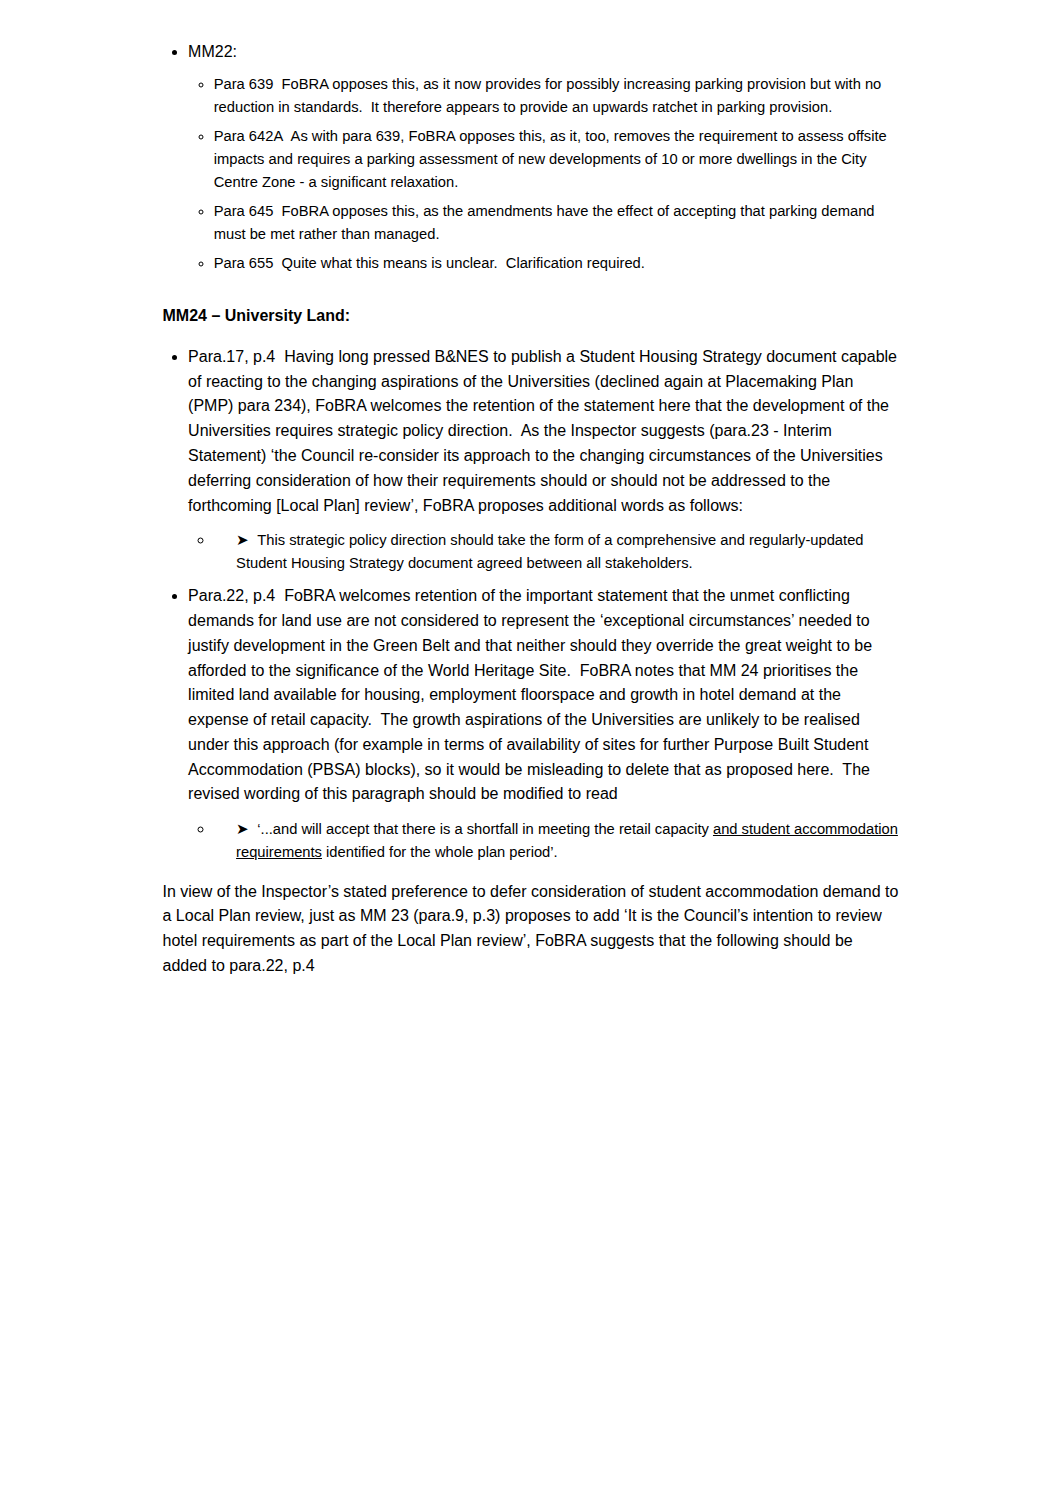MM22:
Para 639 FoBRA opposes this, as it now provides for possibly increasing parking provision but with no reduction in standards. It therefore appears to provide an upwards ratchet in parking provision.
Para 642A As with para 639, FoBRA opposes this, as it, too, removes the requirement to assess offsite impacts and requires a parking assessment of new developments of 10 or more dwellings in the City Centre Zone - a significant relaxation.
Para 645 FoBRA opposes this, as the amendments have the effect of accepting that parking demand must be met rather than managed.
Para 655 Quite what this means is unclear. Clarification required.
MM24 – University Land:
Para.17, p.4 Having long pressed B&NES to publish a Student Housing Strategy document capable of reacting to the changing aspirations of the Universities (declined again at Placemaking Plan (PMP) para 234), FoBRA welcomes the retention of the statement here that the development of the Universities requires strategic policy direction. As the Inspector suggests (para.23 - Interim Statement) ‘the Council re-consider its approach to the changing circumstances of the Universities deferring consideration of how their requirements should or should not be addressed to the forthcoming [Local Plan] review’, FoBRA proposes additional words as follows:
This strategic policy direction should take the form of a comprehensive and regularly-updated Student Housing Strategy document agreed between all stakeholders.
Para.22, p.4 FoBRA welcomes retention of the important statement that the unmet conflicting demands for land use are not considered to represent the ‘exceptional circumstances’ needed to justify development in the Green Belt and that neither should they override the great weight to be afforded to the significance of the World Heritage Site. FoBRA notes that MM 24 prioritises the limited land available for housing, employment floorspace and growth in hotel demand at the expense of retail capacity. The growth aspirations of the Universities are unlikely to be realised under this approach (for example in terms of availability of sites for further Purpose Built Student Accommodation (PBSA) blocks), so it would be misleading to delete that as proposed here. The revised wording of this paragraph should be modified to read
‘...and will accept that there is a shortfall in meeting the retail capacity and student accommodation requirements identified for the whole plan period’.
In view of the Inspector’s stated preference to defer consideration of student accommodation demand to a Local Plan review, just as MM 23 (para.9, p.3) proposes to add ‘It is the Council’s intention to review hotel requirements as part of the Local Plan review’, FoBRA suggests that the following should be added to para.22, p.4